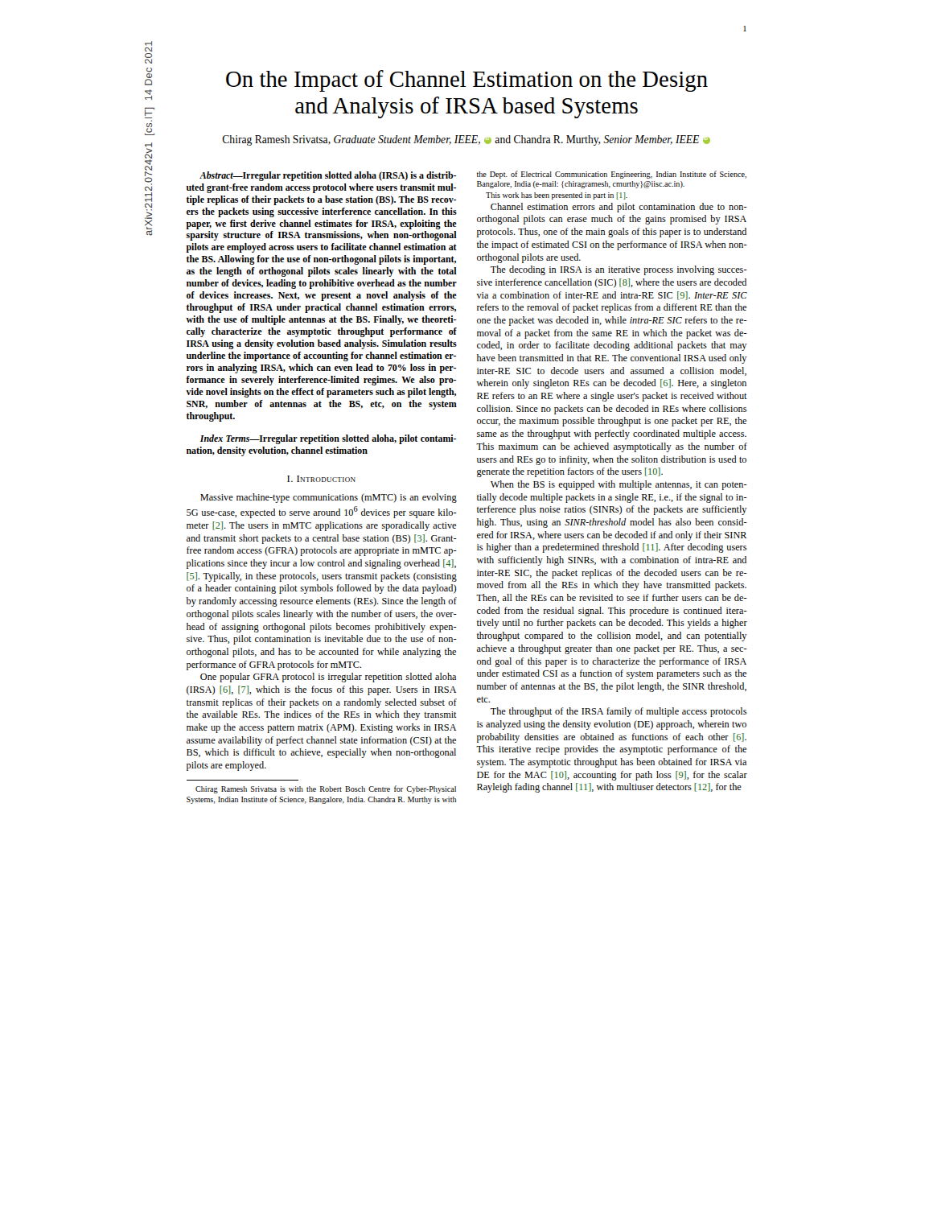1
arXiv:2112.07242v1 [cs.IT] 14 Dec 2021
On the Impact of Channel Estimation on the Design
and Analysis of IRSA based Systems
Chirag Ramesh Srivatsa, Graduate Student Member, IEEE, and Chandra R. Murthy, Senior Member, IEEE
Abstract—Irregular repetition slotted aloha (IRSA) is a distributed grant-free random access protocol where users transmit multiple replicas of their packets to a base station (BS). The BS recovers the packets using successive interference cancellation. In this paper, we first derive channel estimates for IRSA, exploiting the sparsity structure of IRSA transmissions, when non-orthogonal pilots are employed across users to facilitate channel estimation at the BS. Allowing for the use of non-orthogonal pilots is important, as the length of orthogonal pilots scales linearly with the total number of devices, leading to prohibitive overhead as the number of devices increases. Next, we present a novel analysis of the throughput of IRSA under practical channel estimation errors, with the use of multiple antennas at the BS. Finally, we theoretically characterize the asymptotic throughput performance of IRSA using a density evolution based analysis. Simulation results underline the importance of accounting for channel estimation errors in analyzing IRSA, which can even lead to 70% loss in performance in severely interference-limited regimes. We also provide novel insights on the effect of parameters such as pilot length, SNR, number of antennas at the BS, etc, on the system throughput.
Index Terms—Irregular repetition slotted aloha, pilot contamination, density evolution, channel estimation
I. Introduction
Massive machine-type communications (mMTC) is an evolving 5G use-case, expected to serve around 106 devices per square kilometer [2]. The users in mMTC applications are sporadically active and transmit short packets to a central base station (BS) [3]. Grant-free random access (GFRA) protocols are appropriate in mMTC applications since they incur a low control and signaling overhead [4], [5]. Typically, in these protocols, users transmit packets (consisting of a header containing pilot symbols followed by the data payload) by randomly accessing resource elements (REs). Since the length of orthogonal pilots scales linearly with the number of users, the overhead of assigning orthogonal pilots becomes prohibitively expensive. Thus, pilot contamination is inevitable due to the use of non-orthogonal pilots, and has to be accounted for while analyzing the performance of GFRA protocols for mMTC.
One popular GFRA protocol is irregular repetition slotted aloha (IRSA) [6], [7], which is the focus of this paper. Users in IRSA transmit replicas of their packets on a randomly selected subset of the available REs. The indices of the REs in which they transmit make up the access pattern matrix (APM). Existing works in IRSA assume availability of perfect channel state information (CSI) at the BS, which is difficult to achieve, especially when non-orthogonal pilots are employed.
Chirag Ramesh Srivatsa is with the Robert Bosch Centre for Cyber-Physical Systems, Indian Institute of Science, Bangalore, India. Chandra R. Murthy is with the Dept. of Electrical Communication Engineering, Indian Institute of Science, Bangalore, India (e-mail: {chiragramesh, cmurthy}@iisc.ac.in).
This work has been presented in part in [1].
Channel estimation errors and pilot contamination due to non-orthogonal pilots can erase much of the gains promised by IRSA protocols. Thus, one of the main goals of this paper is to understand the impact of estimated CSI on the performance of IRSA when non-orthogonal pilots are used.
The decoding in IRSA is an iterative process involving successive interference cancellation (SIC) [8], where the users are decoded via a combination of inter-RE and intra-RE SIC [9]. Inter-RE SIC refers to the removal of packet replicas from a different RE than the one the packet was decoded in, while intra-RE SIC refers to the removal of a packet from the same RE in which the packet was decoded, in order to facilitate decoding additional packets that may have been transmitted in that RE. The conventional IRSA used only inter-RE SIC to decode users and assumed a collision model, wherein only singleton REs can be decoded [6]. Here, a singleton RE refers to an RE where a single user's packet is received without collision. Since no packets can be decoded in REs where collisions occur, the maximum possible throughput is one packet per RE, the same as the throughput with perfectly coordinated multiple access. This maximum can be achieved asymptotically as the number of users and REs go to infinity, when the soliton distribution is used to generate the repetition factors of the users [10].
When the BS is equipped with multiple antennas, it can potentially decode multiple packets in a single RE, i.e., if the signal to interference plus noise ratios (SINRs) of the packets are sufficiently high. Thus, using an SINR-threshold model has also been considered for IRSA, where users can be decoded if and only if their SINR is higher than a predetermined threshold [11]. After decoding users with sufficiently high SINRs, with a combination of intra-RE and inter-RE SIC, the packet replicas of the decoded users can be removed from all the REs in which they have transmitted packets. Then, all the REs can be revisited to see if further users can be decoded from the residual signal. This procedure is continued iteratively until no further packets can be decoded. This yields a higher throughput compared to the collision model, and can potentially achieve a throughput greater than one packet per RE. Thus, a second goal of this paper is to characterize the performance of IRSA under estimated CSI as a function of system parameters such as the number of antennas at the BS, the pilot length, the SINR threshold, etc.
The throughput of the IRSA family of multiple access protocols is analyzed using the density evolution (DE) approach, wherein two probability densities are obtained as functions of each other [6]. This iterative recipe provides the asymptotic performance of the system. The asymptotic throughput has been obtained for IRSA via DE for the MAC [10], accounting for path loss [9], for the scalar Rayleigh fading channel [11], with multiuser detectors [12], for the